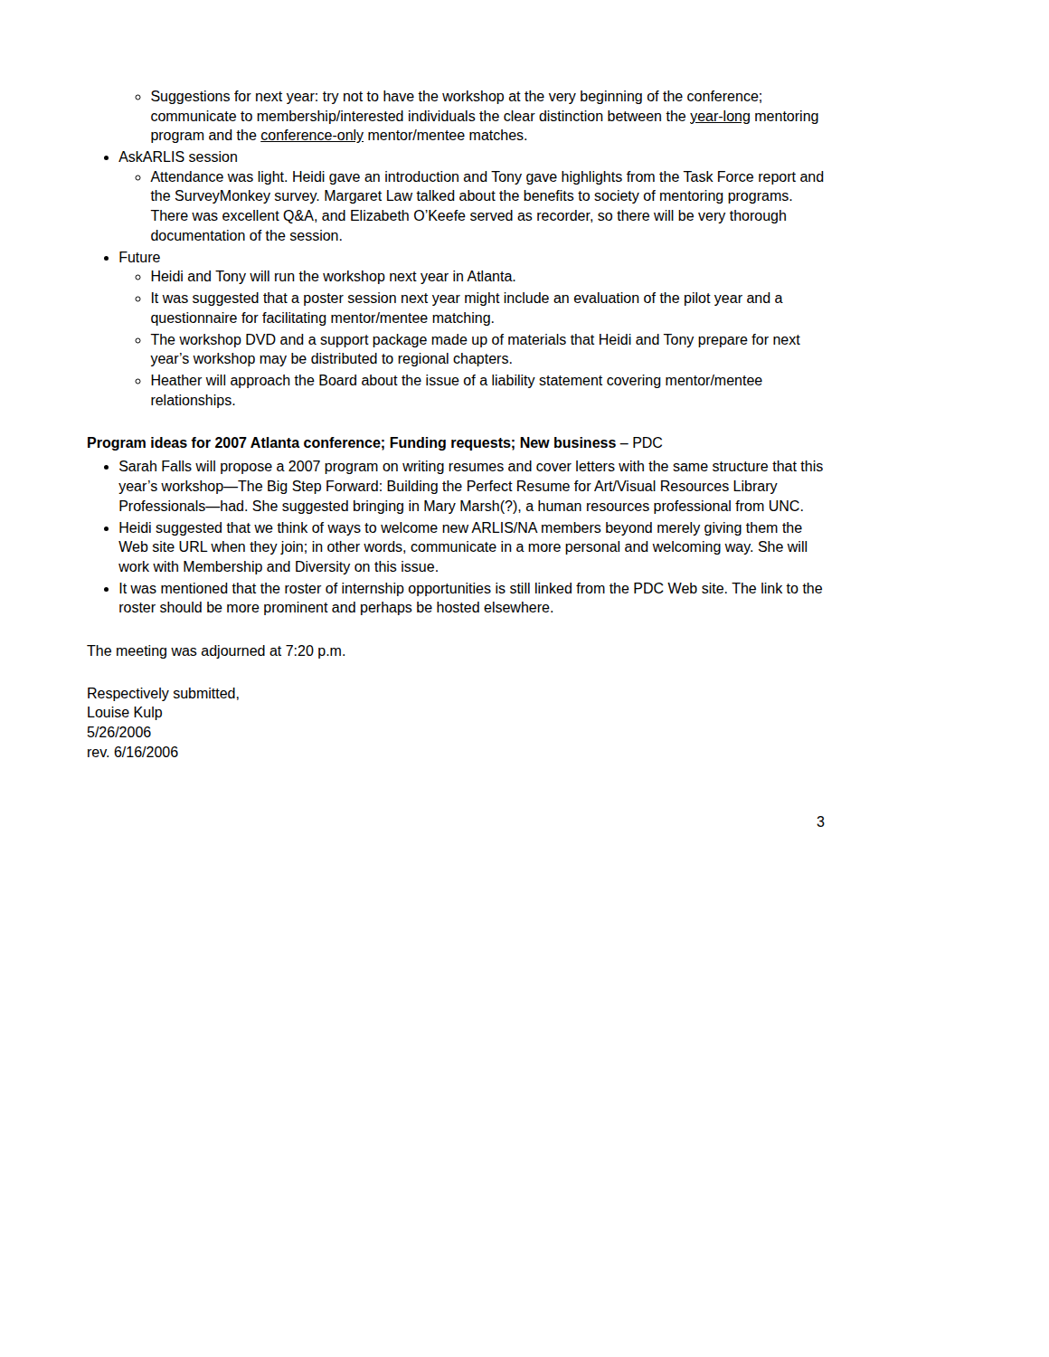Suggestions for next year: try not to have the workshop at the very beginning of the conference; communicate to membership/interested individuals the clear distinction between the year-long mentoring program and the conference-only mentor/mentee matches.
AskARLIS session
Attendance was light. Heidi gave an introduction and Tony gave highlights from the Task Force report and the SurveyMonkey survey. Margaret Law talked about the benefits to society of mentoring programs. There was excellent Q&A, and Elizabeth O’Keefe served as recorder, so there will be very thorough documentation of the session.
Future
Heidi and Tony will run the workshop next year in Atlanta.
It was suggested that a poster session next year might include an evaluation of the pilot year and a questionnaire for facilitating mentor/mentee matching.
The workshop DVD and a support package made up of materials that Heidi and Tony prepare for next year’s workshop may be distributed to regional chapters.
Heather will approach the Board about the issue of a liability statement covering mentor/mentee relationships.
Program ideas for 2007 Atlanta conference; Funding requests; New business – PDC
Sarah Falls will propose a 2007 program on writing resumes and cover letters with the same structure that this year’s workshop—The Big Step Forward: Building the Perfect Resume for Art/Visual Resources Library Professionals—had. She suggested bringing in Mary Marsh(?), a human resources professional from UNC.
Heidi suggested that we think of ways to welcome new ARLIS/NA members beyond merely giving them the Web site URL when they join; in other words, communicate in a more personal and welcoming way. She will work with Membership and Diversity on this issue.
It was mentioned that the roster of internship opportunities is still linked from the PDC Web site. The link to the roster should be more prominent and perhaps be hosted elsewhere.
The meeting was adjourned at 7:20 p.m.
Respectively submitted,
Louise Kulp
5/26/2006
rev. 6/16/2006
3